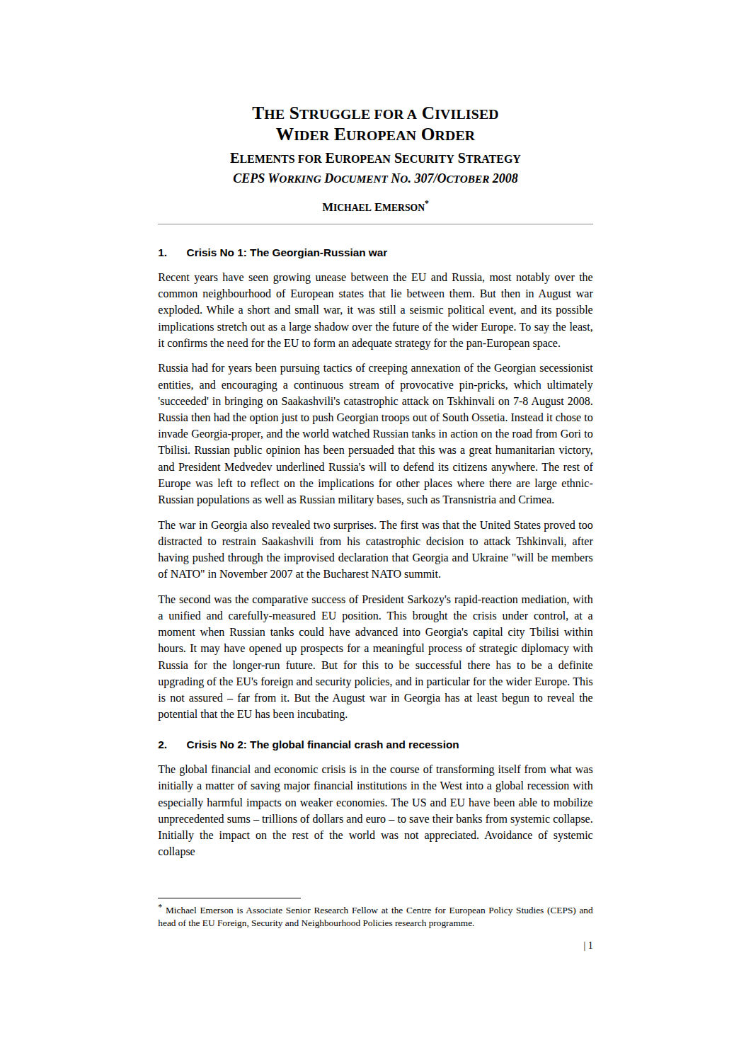THE STRUGGLE FOR A CIVILISED
WIDER EUROPEAN ORDER
ELEMENTS FOR EUROPEAN SECURITY STRATEGY
CEPS WORKING DOCUMENT NO. 307/OCTOBER 2008
MICHAEL EMERSON*
1. Crisis No 1: The Georgian-Russian war
Recent years have seen growing unease between the EU and Russia, most notably over the common neighbourhood of European states that lie between them. But then in August war exploded. While a short and small war, it was still a seismic political event, and its possible implications stretch out as a large shadow over the future of the wider Europe. To say the least, it confirms the need for the EU to form an adequate strategy for the pan-European space.
Russia had for years been pursuing tactics of creeping annexation of the Georgian secessionist entities, and encouraging a continuous stream of provocative pin-pricks, which ultimately 'succeeded' in bringing on Saakashvili's catastrophic attack on Tskhinvali on 7-8 August 2008. Russia then had the option just to push Georgian troops out of South Ossetia. Instead it chose to invade Georgia-proper, and the world watched Russian tanks in action on the road from Gori to Tbilisi. Russian public opinion has been persuaded that this was a great humanitarian victory, and President Medvedev underlined Russia's will to defend its citizens anywhere. The rest of Europe was left to reflect on the implications for other places where there are large ethnic-Russian populations as well as Russian military bases, such as Transnistria and Crimea.
The war in Georgia also revealed two surprises. The first was that the United States proved too distracted to restrain Saakashvili from his catastrophic decision to attack Tshkinvali, after having pushed through the improvised declaration that Georgia and Ukraine "will be members of NATO" in November 2007 at the Bucharest NATO summit.
The second was the comparative success of President Sarkozy's rapid-reaction mediation, with a unified and carefully-measured EU position. This brought the crisis under control, at a moment when Russian tanks could have advanced into Georgia's capital city Tbilisi within hours. It may have opened up prospects for a meaningful process of strategic diplomacy with Russia for the longer-run future. But for this to be successful there has to be a definite upgrading of the EU's foreign and security policies, and in particular for the wider Europe. This is not assured – far from it. But the August war in Georgia has at least begun to reveal the potential that the EU has been incubating.
2. Crisis No 2: The global financial crash and recession
The global financial and economic crisis is in the course of transforming itself from what was initially a matter of saving major financial institutions in the West into a global recession with especially harmful impacts on weaker economies. The US and EU have been able to mobilize unprecedented sums – trillions of dollars and euro – to save their banks from systemic collapse. Initially the impact on the rest of the world was not appreciated. Avoidance of systemic collapse
* Michael Emerson is Associate Senior Research Fellow at the Centre for European Policy Studies (CEPS) and head of the EU Foreign, Security and Neighbourhood Policies research programme.
| 1